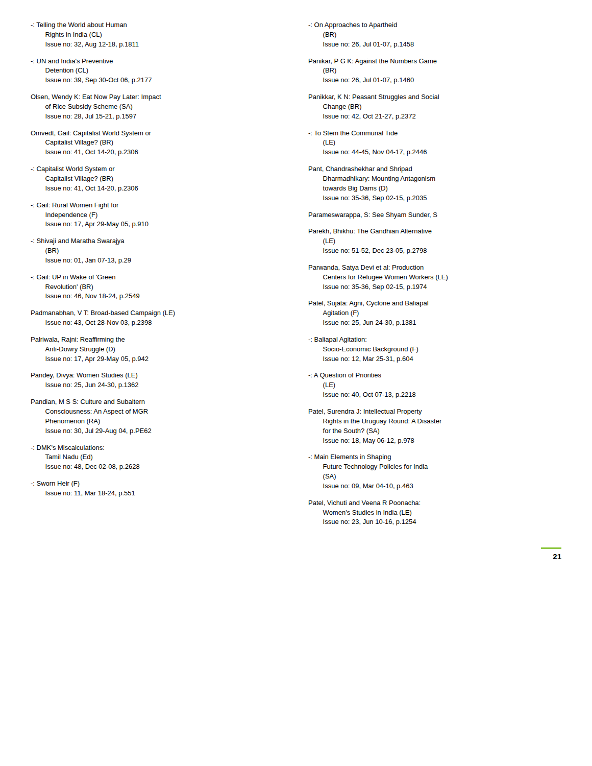-: Telling the World about Human
Rights in India (CL)
Issue no: 32, Aug 12-18, p.1811
-: UN and India's Preventive
Detention (CL)
Issue no: 39, Sep 30-Oct 06, p.2177
Olsen, Wendy K: Eat Now Pay Later: Impact
of Rice Subsidy Scheme (SA)
Issue no: 28, Jul 15-21, p.1597
Omvedt, Gail: Capitalist World System or
Capitalist Village? (BR)
Issue no: 41, Oct 14-20, p.2306
-: Capitalist World System or
Capitalist Village? (BR)
Issue no: 41, Oct 14-20, p.2306
-: Gail: Rural Women Fight for
Independence (F)
Issue no: 17, Apr 29-May 05, p.910
-: Shivaji and Maratha Swarajya
(BR)
Issue no: 01, Jan 07-13, p.29
-: Gail: UP in Wake of 'Green
Revolution' (BR)
Issue no: 46, Nov 18-24, p.2549
Padmanabhan, V T: Broad-based Campaign (LE)
Issue no: 43, Oct 28-Nov 03, p.2398
Palriwala, Rajni: Reaffirming the
Anti-Dowry Struggle (D)
Issue no: 17, Apr 29-May 05, p.942
Pandey, Divya: Women Studies (LE)
Issue no: 25, Jun 24-30, p.1362
Pandian, M S S: Culture and Subaltern
Consciousness: An Aspect of MGR
Phenomenon (RA)
Issue no: 30, Jul 29-Aug 04, p.PE62
-: DMK's Miscalculations:
Tamil Nadu (Ed)
Issue no: 48, Dec 02-08, p.2628
-: Sworn Heir (F)
Issue no: 11, Mar 18-24, p.551
-: On Approaches to Apartheid
(BR)
Issue no: 26, Jul 01-07, p.1458
Panikar, P G K: Against the Numbers Game
(BR)
Issue no: 26, Jul 01-07, p.1460
Panikkar, K N: Peasant Struggles and Social
Change (BR)
Issue no: 42, Oct 21-27, p.2372
-: To Stem the Communal Tide
(LE)
Issue no: 44-45, Nov 04-17, p.2446
Pant, Chandrashekhar and Shripad
Dharmadhikary: Mounting Antagonism
towards Big Dams (D)
Issue no: 35-36, Sep 02-15, p.2035
Parameswarappa, S: See Shyam Sunder, S
Parekh, Bhikhu: The Gandhian Alternative
(LE)
Issue no: 51-52, Dec 23-05, p.2798
Parwanda, Satya Devi et al: Production
Centers for Refugee Women Workers (LE)
Issue no: 35-36, Sep 02-15, p.1974
Patel, Sujata: Agni, Cyclone and Baliapal
Agitation (F)
Issue no: 25, Jun 24-30, p.1381
-: Baliapal Agitation:
Socio-Economic Background (F)
Issue no: 12, Mar 25-31, p.604
-: A Question of Priorities
(LE)
Issue no: 40, Oct 07-13, p.2218
Patel, Surendra J: Intellectual Property
Rights in the Uruguay Round: A Disaster
for the South? (SA)
Issue no: 18, May 06-12, p.978
-: Main Elements in Shaping
Future Technology Policies for India
(SA)
Issue no: 09, Mar 04-10, p.463
Patel, Vichuti and Veena R Poonacha:
Women's Studies in India (LE)
Issue no: 23, Jun 10-16, p.1254
21